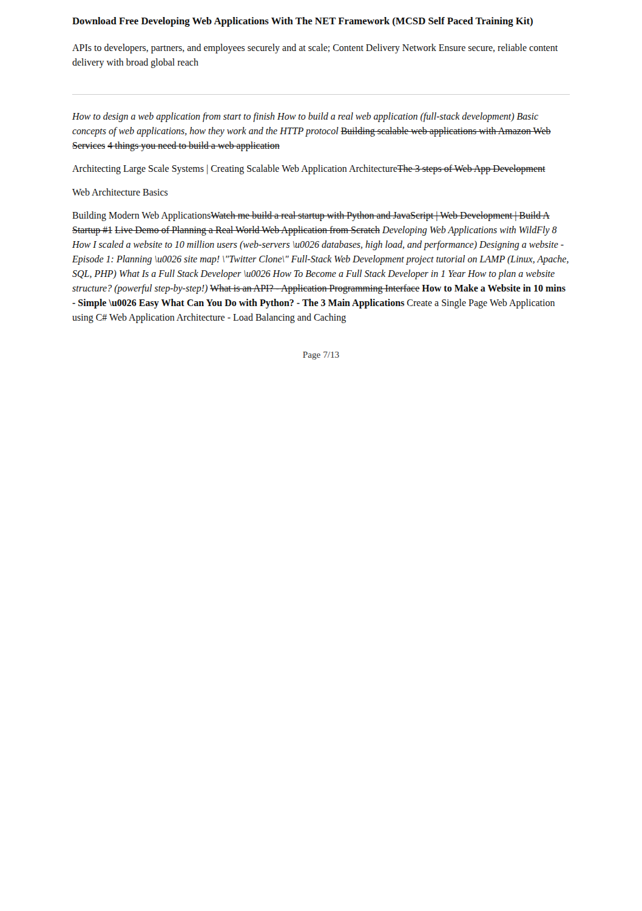Download Free Developing Web Applications With The NET Framework (MCSD Self Paced Training Kit)
APIs to developers, partners, and employees securely and at scale; Content Delivery Network Ensure secure, reliable content delivery with broad global reach
How to design a web application from start to finish How to build a real web application (full-stack development) Basic concepts of web applications, how they work and the HTTP protocol Building scalable web applications with Amazon Web Services 4 things you need to build a web application
Architecting Large Scale Systems | Creating Scalable Web Application ArchitectureThe 3 steps of Web App Development
Web Architecture Basics
Building Modern Web ApplicationsWatch me build a real startup with Python and JavaScript | Web Development | Build A Startup #1 Live Demo of Planning a Real World Web Application from Scratch Developing Web Applications with WildFly 8 How I scaled a website to 10 million users (web-servers \u0026 databases, high load, and performance) Designing a website - Episode 1: Planning \u0026 site map! \"Twitter Clone\" Full-Stack Web Development project tutorial on LAMP (Linux, Apache, SQL, PHP) What Is a Full Stack Developer \u0026 How To Become a Full Stack Developer in 1 Year How to plan a website structure? (powerful step-by-step!) What is an API? - Application Programming Interface How to Make a Website in 10 mins - Simple \u0026 Easy What Can You Do with Python? - The 3 Main Applications Create a Single Page Web Application using C# Web Application Architecture - Load Balancing and Caching
Page 7/13